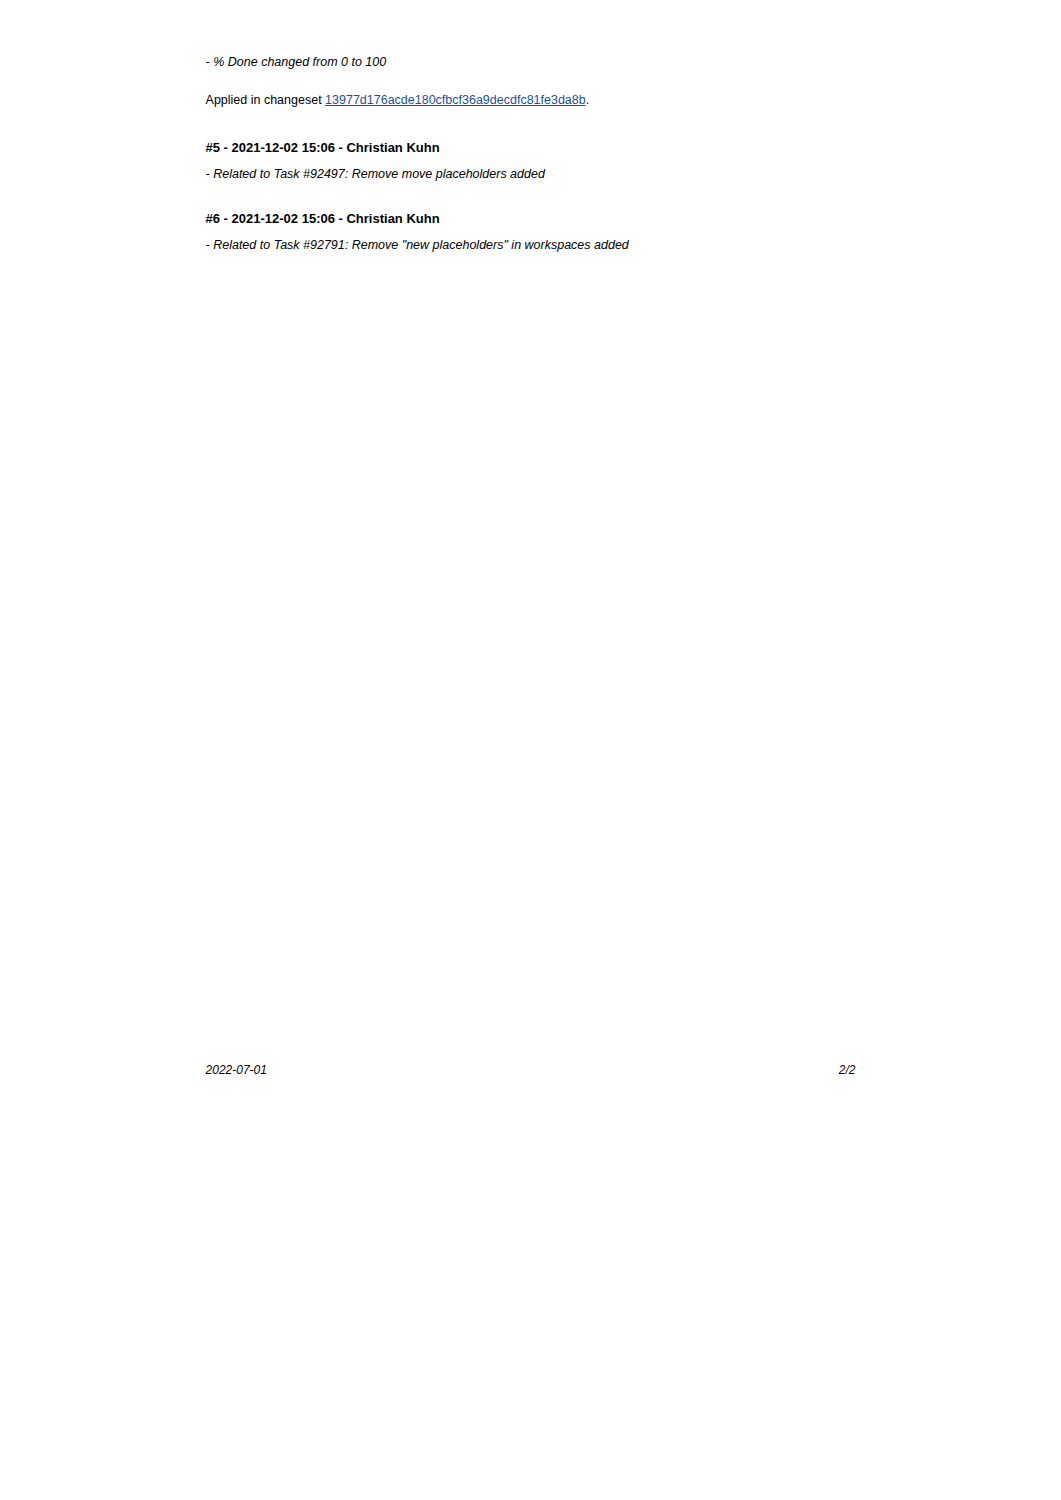- % Done changed from 0 to 100
Applied in changeset 13977d176acde180cfbcf36a9decdfc81fe3da8b.
#5 - 2021-12-02 15:06 - Christian Kuhn
- Related to Task #92497: Remove move placeholders added
#6 - 2021-12-02 15:06 - Christian Kuhn
- Related to Task #92791: Remove "new placeholders" in workspaces added
2022-07-01 2/2